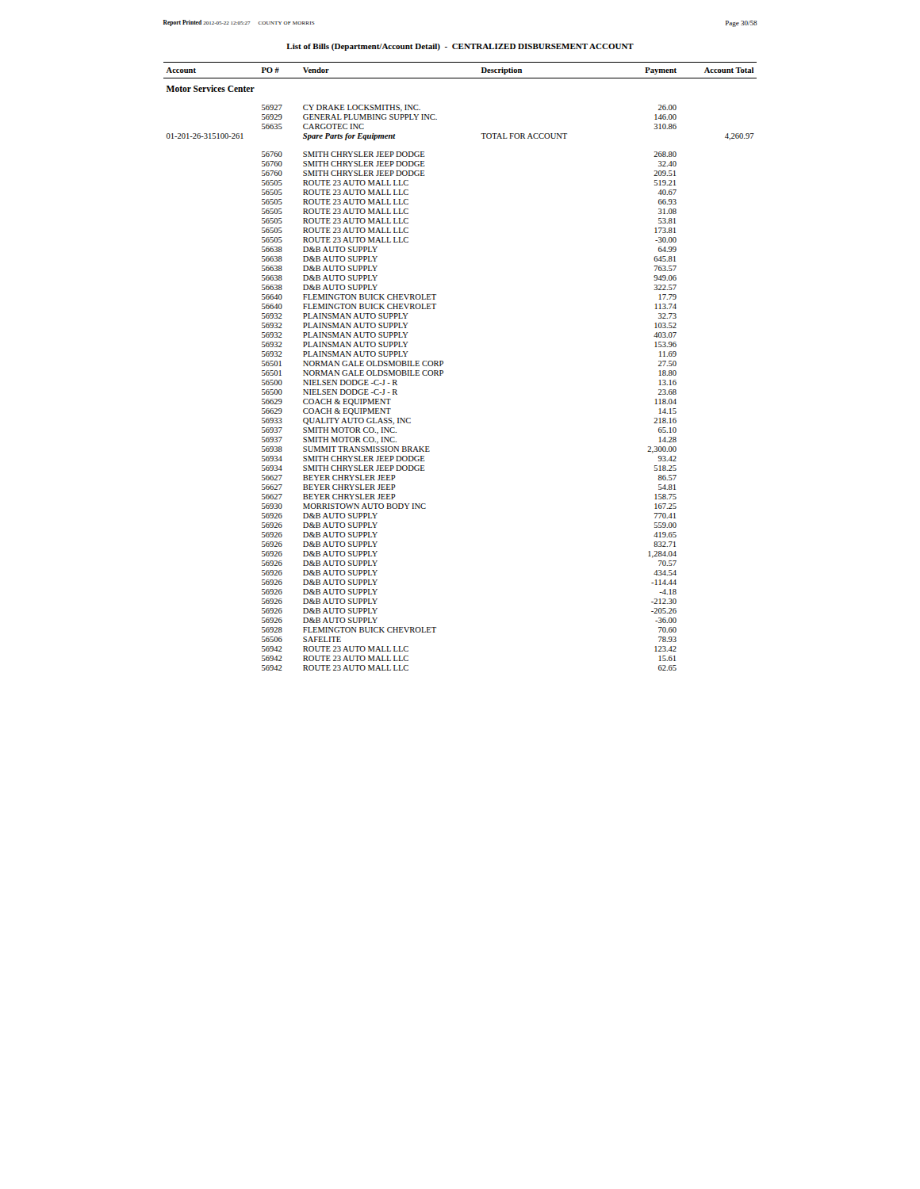Report Printed 2012-05-22 12:05:27 COUNTY OF MORRIS
Page 30/58
List of Bills (Department/Account Detail) - CENTRALIZED DISBURSEMENT ACCOUNT
| Account | PO # | Vendor | Description | Payment | Account Total |
| --- | --- | --- | --- | --- | --- |
| Motor Services Center |
| | 56927 | CY DRAKE LOCKSMITHS, INC. | | 26.00 | |
| | 56929 | GENERAL PLUMBING SUPPLY INC. | | 146.00 | |
| | 56635 | CARGOTEC INC | | 310.86 | |
| 01-201-26-315100-261 | | Spare Parts for Equipment | TOTAL FOR ACCOUNT | | 4,260.97 |
| | 56760 | SMITH CHRYSLER JEEP DODGE | | 268.80 | |
| | 56760 | SMITH CHRYSLER JEEP DODGE | | 32.40 | |
| | 56760 | SMITH CHRYSLER JEEP DODGE | | 209.51 | |
| | 56505 | ROUTE 23 AUTO MALL LLC | | 519.21 | |
| | 56505 | ROUTE 23 AUTO MALL LLC | | 40.67 | |
| | 56505 | ROUTE 23 AUTO MALL LLC | | 66.93 | |
| | 56505 | ROUTE 23 AUTO MALL LLC | | 31.08 | |
| | 56505 | ROUTE 23 AUTO MALL LLC | | 53.81 | |
| | 56505 | ROUTE 23 AUTO MALL LLC | | 173.81 | |
| | 56505 | ROUTE 23 AUTO MALL LLC | | -30.00 | |
| | 56638 | D&B AUTO SUPPLY | | 64.99 | |
| | 56638 | D&B AUTO SUPPLY | | 645.81 | |
| | 56638 | D&B AUTO SUPPLY | | 763.57 | |
| | 56638 | D&B AUTO SUPPLY | | 949.06 | |
| | 56638 | D&B AUTO SUPPLY | | 322.57 | |
| | 56640 | FLEMINGTON BUICK CHEVROLET | | 17.79 | |
| | 56640 | FLEMINGTON BUICK CHEVROLET | | 113.74 | |
| | 56932 | PLAINSMAN AUTO SUPPLY | | 32.73 | |
| | 56932 | PLAINSMAN AUTO SUPPLY | | 103.52 | |
| | 56932 | PLAINSMAN AUTO SUPPLY | | 403.07 | |
| | 56932 | PLAINSMAN AUTO SUPPLY | | 153.96 | |
| | 56932 | PLAINSMAN AUTO SUPPLY | | 11.69 | |
| | 56501 | NORMAN GALE OLDSMOBILE CORP | | 27.50 | |
| | 56501 | NORMAN GALE OLDSMOBILE CORP | | 18.80 | |
| | 56500 | NIELSEN DODGE -C-J - R | | 13.16 | |
| | 56500 | NIELSEN DODGE -C-J - R | | 23.68 | |
| | 56629 | COACH & EQUIPMENT | | 118.04 | |
| | 56629 | COACH & EQUIPMENT | | 14.15 | |
| | 56933 | QUALITY AUTO GLASS, INC | | 218.16 | |
| | 56937 | SMITH MOTOR CO., INC. | | 65.10 | |
| | 56937 | SMITH MOTOR CO., INC. | | 14.28 | |
| | 56938 | SUMMIT TRANSMISSION BRAKE | | 2,300.00 | |
| | 56934 | SMITH CHRYSLER JEEP DODGE | | 93.42 | |
| | 56934 | SMITH CHRYSLER JEEP DODGE | | 518.25 | |
| | 56627 | BEYER CHRYSLER JEEP | | 86.57 | |
| | 56627 | BEYER CHRYSLER JEEP | | 54.81 | |
| | 56627 | BEYER CHRYSLER JEEP | | 158.75 | |
| | 56930 | MORRISTOWN AUTO BODY INC | | 167.25 | |
| | 56926 | D&B AUTO SUPPLY | | 770.41 | |
| | 56926 | D&B AUTO SUPPLY | | 559.00 | |
| | 56926 | D&B AUTO SUPPLY | | 419.65 | |
| | 56926 | D&B AUTO SUPPLY | | 832.71 | |
| | 56926 | D&B AUTO SUPPLY | | 1,284.04 | |
| | 56926 | D&B AUTO SUPPLY | | 70.57 | |
| | 56926 | D&B AUTO SUPPLY | | 434.54 | |
| | 56926 | D&B AUTO SUPPLY | | -114.44 | |
| | 56926 | D&B AUTO SUPPLY | | -4.18 | |
| | 56926 | D&B AUTO SUPPLY | | -212.30 | |
| | 56926 | D&B AUTO SUPPLY | | -205.26 | |
| | 56926 | D&B AUTO SUPPLY | | -36.00 | |
| | 56928 | FLEMINGTON BUICK CHEVROLET | | 70.60 | |
| | 56506 | SAFELITE | | 78.93 | |
| | 56942 | ROUTE 23 AUTO MALL LLC | | 123.42 | |
| | 56942 | ROUTE 23 AUTO MALL LLC | | 15.61 | |
| | 56942 | ROUTE 23 AUTO MALL LLC | | 62.65 | |